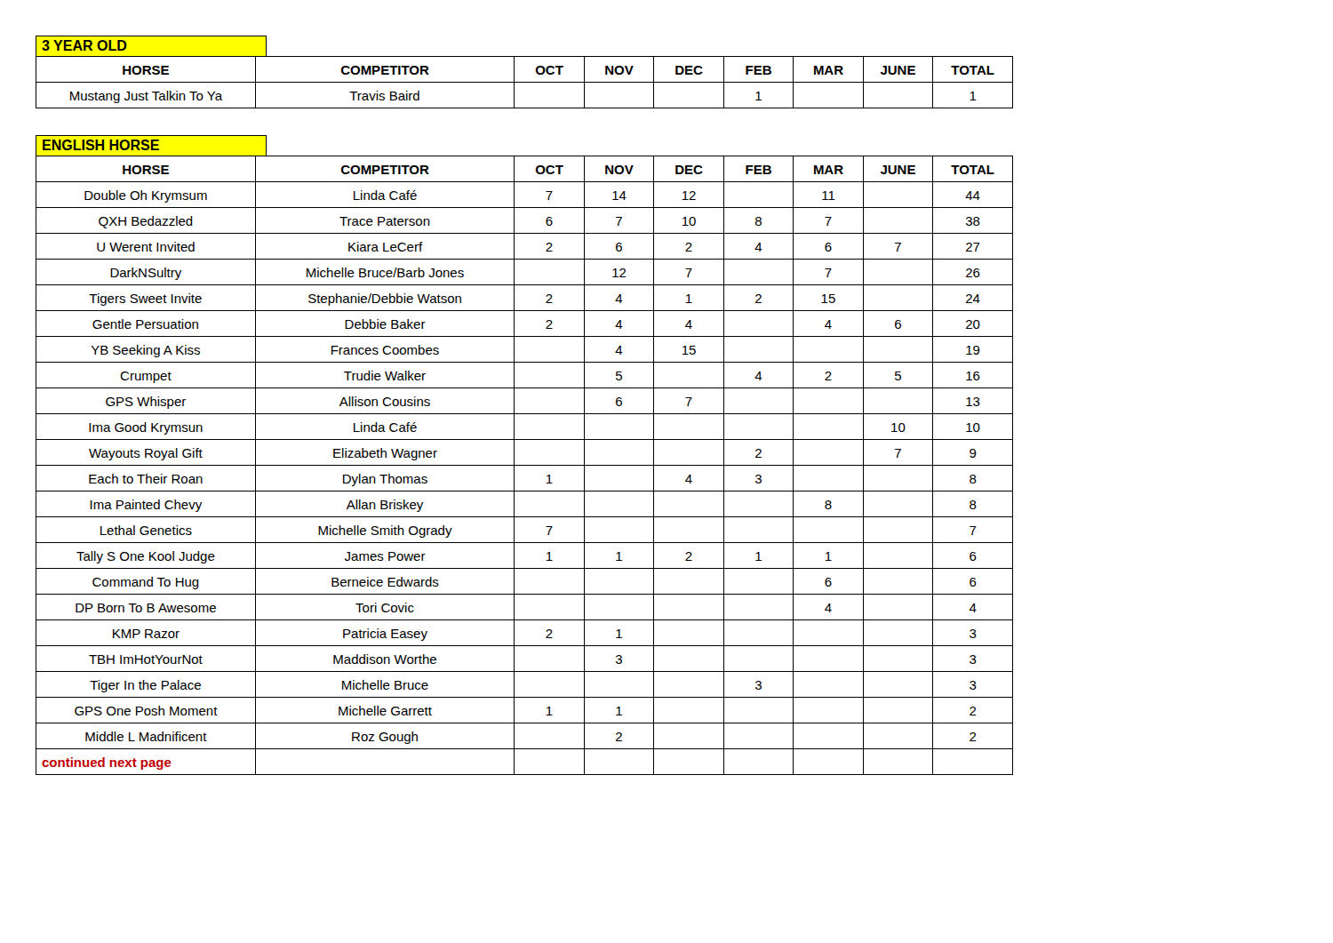3 YEAR OLD
| HORSE | COMPETITOR | OCT | NOV | DEC | FEB | MAR | JUNE | TOTAL |
| --- | --- | --- | --- | --- | --- | --- | --- | --- |
| Mustang Just Talkin To Ya | Travis Baird | | | | 1 | | | 1 |
ENGLISH HORSE
| HORSE | COMPETITOR | OCT | NOV | DEC | FEB | MAR | JUNE | TOTAL |
| --- | --- | --- | --- | --- | --- | --- | --- | --- |
| Double Oh Krymsum | Linda Café | 7 | 14 | 12 | | 11 | | 44 |
| QXH Bedazzled | Trace Paterson | 6 | 7 | 10 | 8 | 7 | | 38 |
| U Werent Invited | Kiara LeCerf | 2 | 6 | 2 | 4 | 6 | 7 | 27 |
| DarkNSultry | Michelle Bruce/Barb Jones | | 12 | 7 | | 7 | | 26 |
| Tigers Sweet Invite | Stephanie/Debbie Watson | 2 | 4 | 1 | 2 | 15 | | 24 |
| Gentle Persuation | Debbie Baker | 2 | 4 | 4 | | 4 | 6 | 20 |
| YB Seeking A Kiss | Frances Coombes | | 4 | 15 | | | | 19 |
| Crumpet | Trudie Walker | | 5 | | 4 | 2 | 5 | 16 |
| GPS Whisper | Allison Cousins | | 6 | 7 | | | | 13 |
| Ima Good Krymsun | Linda Café | | | | | | 10 | 10 |
| Wayouts Royal Gift | Elizabeth Wagner | | | | 2 | | 7 | 9 |
| Each to Their Roan | Dylan Thomas | 1 | | 4 | 3 | | | 8 |
| Ima Painted Chevy | Allan Briskey | | | | | 8 | | 8 |
| Lethal Genetics | Michelle Smith Ogrady | 7 | | | | | | 7 |
| Tally S One Kool Judge | James Power | 1 | 1 | 2 | 1 | 1 | | 6 |
| Command To Hug | Berneice Edwards | | | | | 6 | | 6 |
| DP Born To B Awesome | Tori Covic | | | | | 4 | | 4 |
| KMP Razor | Patricia Easey | 2 | 1 | | | | | 3 |
| TBH ImHotYourNot | Maddison Worthe | | 3 | | | | | 3 |
| Tiger In the Palace | Michelle Bruce | | | | 3 | | | 3 |
| GPS One Posh Moment | Michelle Garrett | 1 | 1 | | | | | 2 |
| Middle L Madnificent | Roz Gough | | 2 | | | | | 2 |
| continued next page | | | | | | | | |